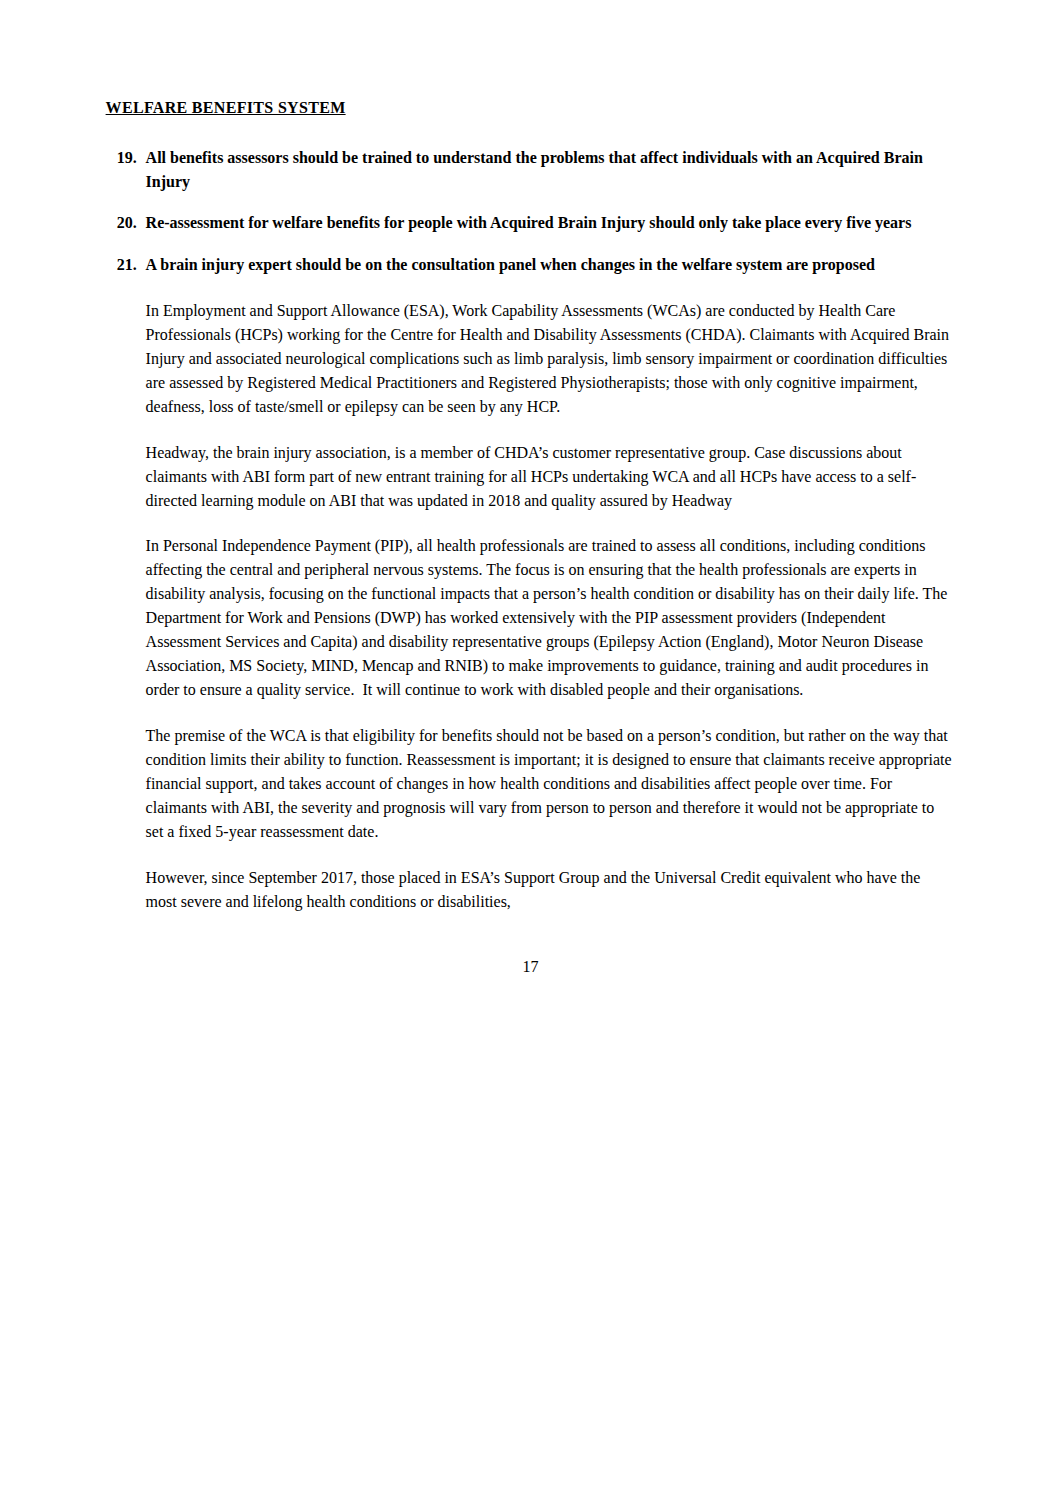WELFARE BENEFITS SYSTEM
All benefits assessors should be trained to understand the problems that affect individuals with an Acquired Brain Injury
Re-assessment for welfare benefits for people with Acquired Brain Injury should only take place every five years
A brain injury expert should be on the consultation panel when changes in the welfare system are proposed
In Employment and Support Allowance (ESA), Work Capability Assessments (WCAs) are conducted by Health Care Professionals (HCPs) working for the Centre for Health and Disability Assessments (CHDA). Claimants with Acquired Brain Injury and associated neurological complications such as limb paralysis, limb sensory impairment or coordination difficulties are assessed by Registered Medical Practitioners and Registered Physiotherapists; those with only cognitive impairment, deafness, loss of taste/smell or epilepsy can be seen by any HCP.
Headway, the brain injury association, is a member of CHDA’s customer representative group. Case discussions about claimants with ABI form part of new entrant training for all HCPs undertaking WCA and all HCPs have access to a self-directed learning module on ABI that was updated in 2018 and quality assured by Headway
In Personal Independence Payment (PIP), all health professionals are trained to assess all conditions, including conditions affecting the central and peripheral nervous systems. The focus is on ensuring that the health professionals are experts in disability analysis, focusing on the functional impacts that a person’s health condition or disability has on their daily life. The Department for Work and Pensions (DWP) has worked extensively with the PIP assessment providers (Independent Assessment Services and Capita) and disability representative groups (Epilepsy Action (England), Motor Neuron Disease Association, MS Society, MIND, Mencap and RNIB) to make improvements to guidance, training and audit procedures in order to ensure a quality service. It will continue to work with disabled people and their organisations.
The premise of the WCA is that eligibility for benefits should not be based on a person’s condition, but rather on the way that condition limits their ability to function. Reassessment is important; it is designed to ensure that claimants receive appropriate financial support, and takes account of changes in how health conditions and disabilities affect people over time. For claimants with ABI, the severity and prognosis will vary from person to person and therefore it would not be appropriate to set a fixed 5-year reassessment date.
However, since September 2017, those placed in ESA’s Support Group and the Universal Credit equivalent who have the most severe and lifelong health conditions or disabilities,
17